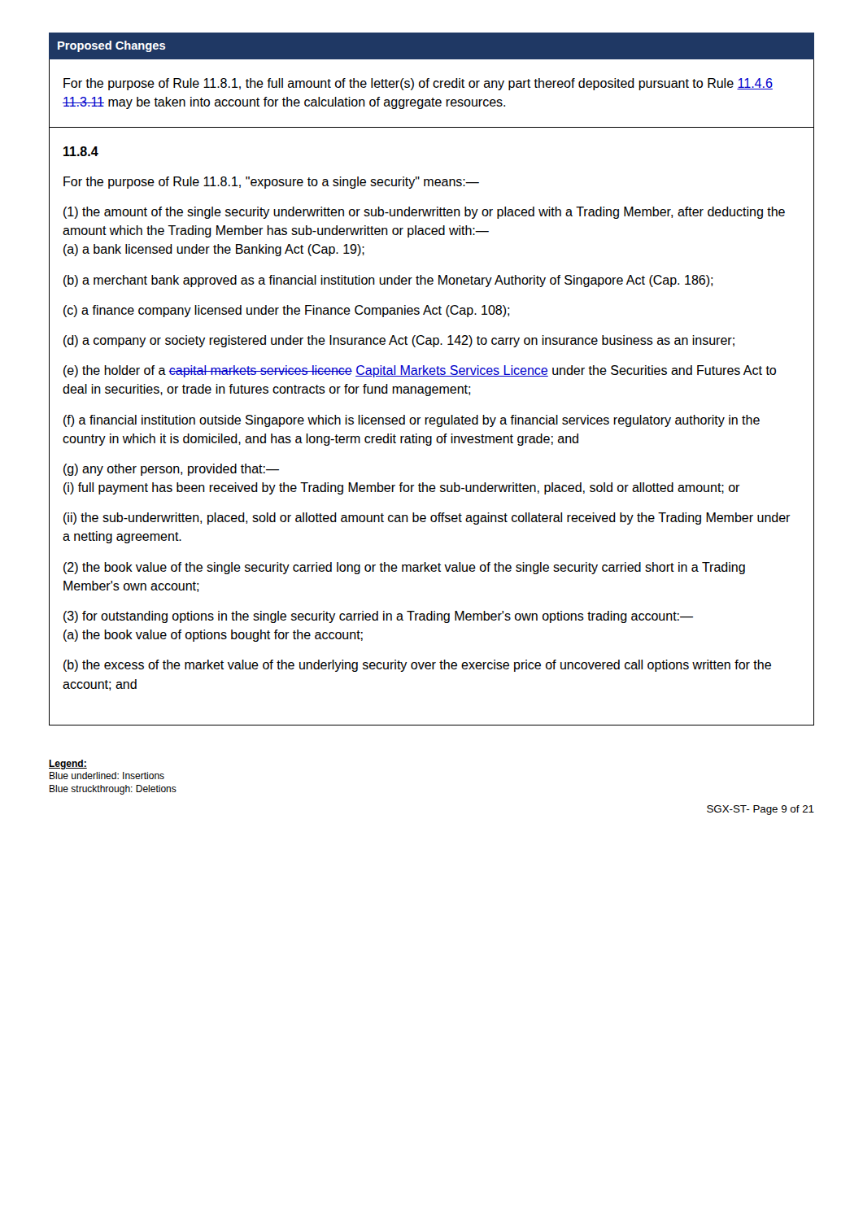Proposed Changes
For the purpose of Rule 11.8.1, the full amount of the letter(s) of credit or any part thereof deposited pursuant to Rule 11.4.6 11.3.11 may be taken into account for the calculation of aggregate resources.
11.8.4
For the purpose of Rule 11.8.1, "exposure to a single security" means:—
(1) the amount of the single security underwritten or sub-underwritten by or placed with a Trading Member, after deducting the amount which the Trading Member has sub-underwritten or placed with:—
(a) a bank licensed under the Banking Act (Cap. 19);
(b) a merchant bank approved as a financial institution under the Monetary Authority of Singapore Act (Cap. 186);
(c) a finance company licensed under the Finance Companies Act (Cap. 108);
(d) a company or society registered under the Insurance Act (Cap. 142) to carry on insurance business as an insurer;
(e) the holder of a capital markets services licence Capital Markets Services Licence under the Securities and Futures Act to deal in securities, or trade in futures contracts or for fund management;
(f) a financial institution outside Singapore which is licensed or regulated by a financial services regulatory authority in the country in which it is domiciled, and has a long-term credit rating of investment grade; and
(g) any other person, provided that:—
(i) full payment has been received by the Trading Member for the sub-underwritten, placed, sold or allotted amount; or
(ii) the sub-underwritten, placed, sold or allotted amount can be offset against collateral received by the Trading Member under a netting agreement.
(2) the book value of the single security carried long or the market value of the single security carried short in a Trading Member's own account;
(3) for outstanding options in the single security carried in a Trading Member's own options trading account:—
(a) the book value of options bought for the account;
(b) the excess of the market value of the underlying security over the exercise price of uncovered call options written for the account; and
Legend:
Blue underlined: Insertions
Blue struckthrough: Deletions
SGX-ST- Page 9 of 21